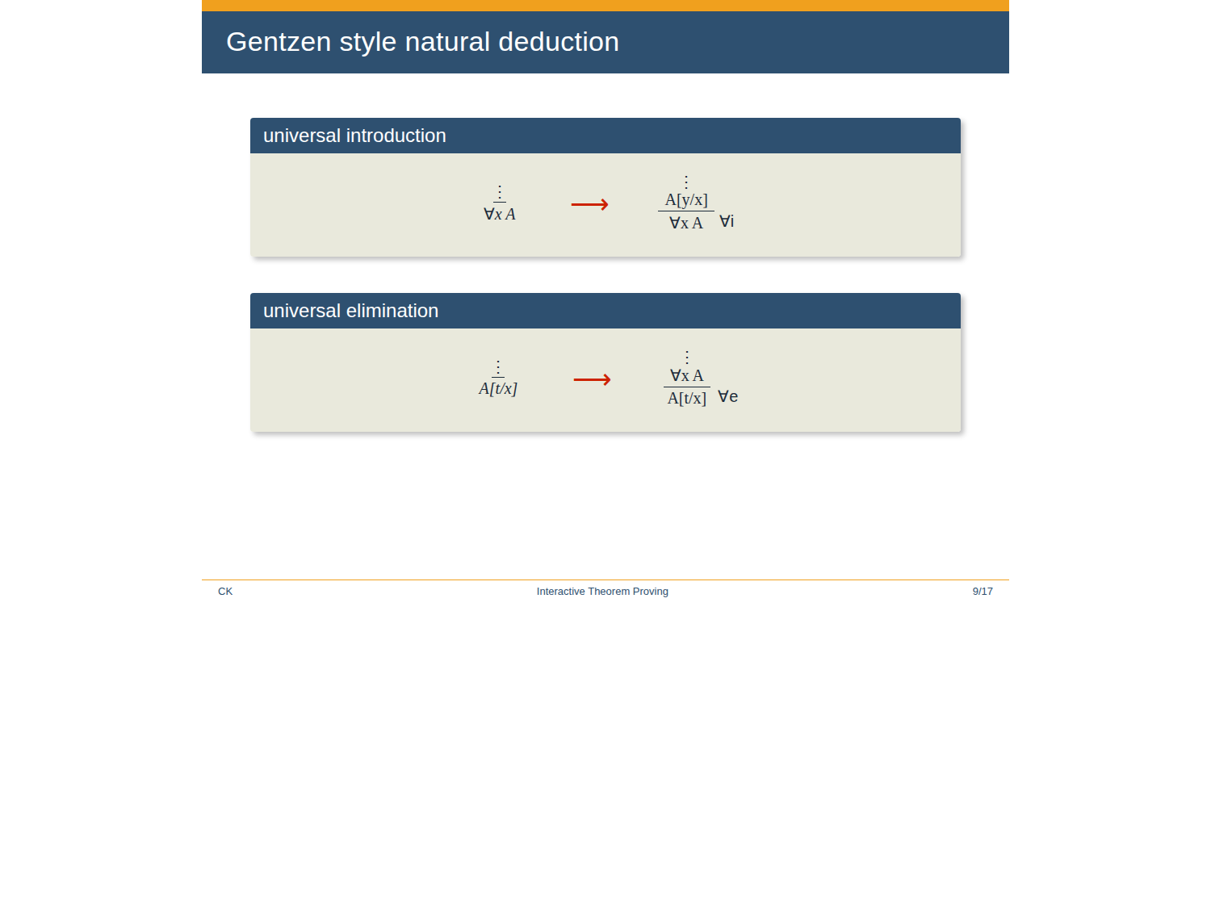Gentzen style natural deduction
universal introduction
⋮
∀x A
⟶
⋮
A[y/x]
∀x A
∀i
universal elimination
⋮
A[t/x]
⟶
⋮
∀x A
A[t/x]
∀e
CK
Interactive Theorem Proving
9/17